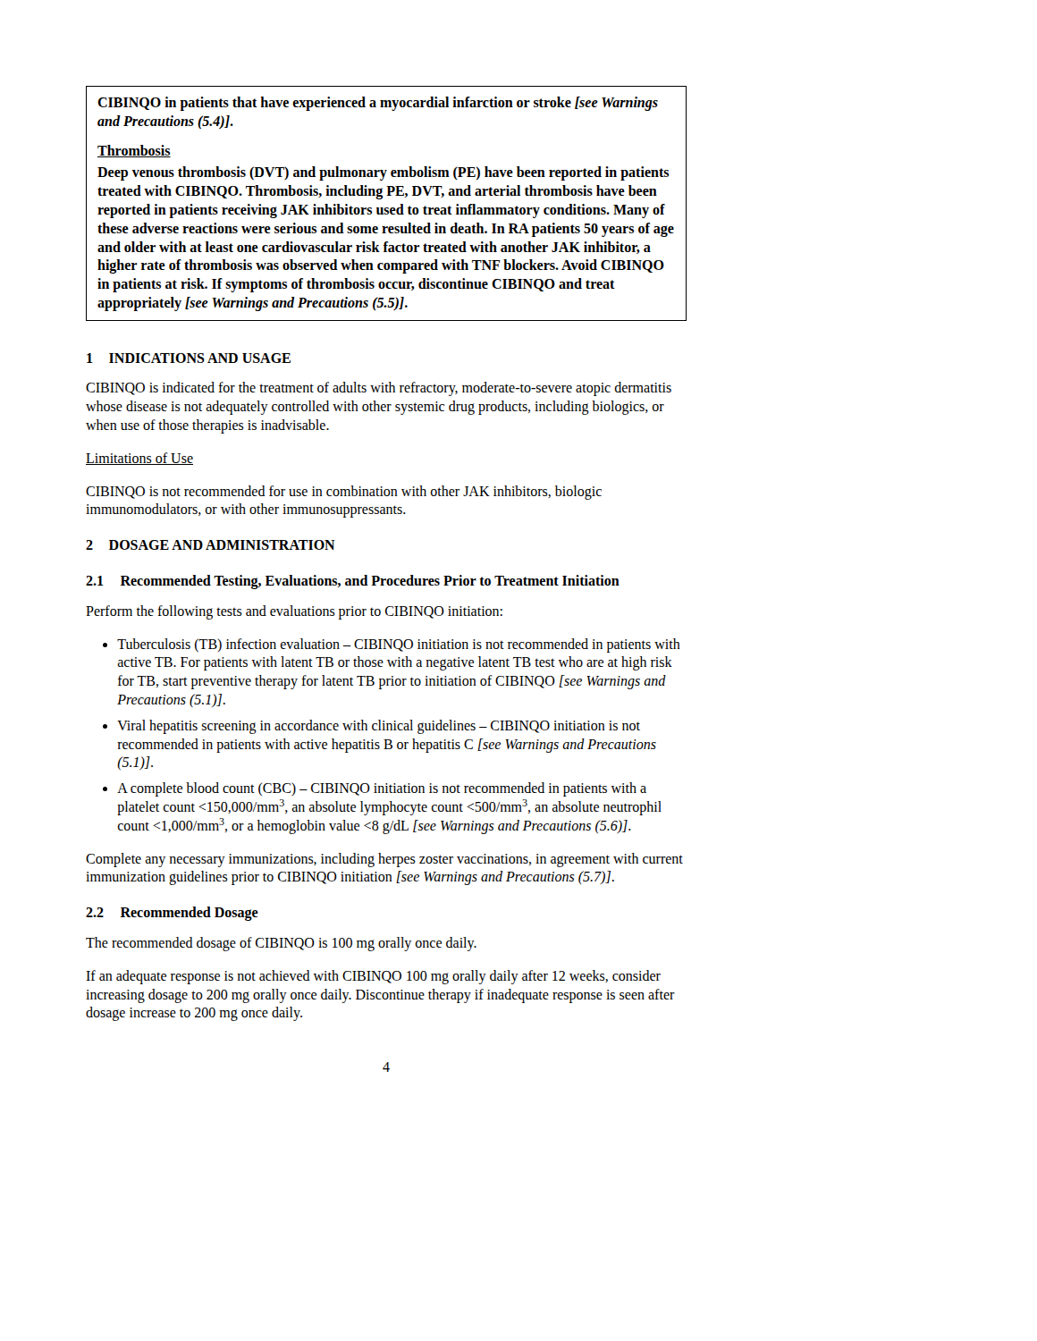CIBINQO in patients that have experienced a myocardial infarction or stroke [see Warnings and Precautions (5.4)].
Thrombosis
Deep venous thrombosis (DVT) and pulmonary embolism (PE) have been reported in patients treated with CIBINQO. Thrombosis, including PE, DVT, and arterial thrombosis have been reported in patients receiving JAK inhibitors used to treat inflammatory conditions. Many of these adverse reactions were serious and some resulted in death. In RA patients 50 years of age and older with at least one cardiovascular risk factor treated with another JAK inhibitor, a higher rate of thrombosis was observed when compared with TNF blockers. Avoid CIBINQO in patients at risk. If symptoms of thrombosis occur, discontinue CIBINQO and treat appropriately [see Warnings and Precautions (5.5)].
1 INDICATIONS AND USAGE
CIBINQO is indicated for the treatment of adults with refractory, moderate-to-severe atopic dermatitis whose disease is not adequately controlled with other systemic drug products, including biologics, or when use of those therapies is inadvisable.
Limitations of Use
CIBINQO is not recommended for use in combination with other JAK inhibitors, biologic immunomodulators, or with other immunosuppressants.
2 DOSAGE AND ADMINISTRATION
2.1 Recommended Testing, Evaluations, and Procedures Prior to Treatment Initiation
Perform the following tests and evaluations prior to CIBINQO initiation:
Tuberculosis (TB) infection evaluation – CIBINQO initiation is not recommended in patients with active TB. For patients with latent TB or those with a negative latent TB test who are at high risk for TB, start preventive therapy for latent TB prior to initiation of CIBINQO [see Warnings and Precautions (5.1)].
Viral hepatitis screening in accordance with clinical guidelines – CIBINQO initiation is not recommended in patients with active hepatitis B or hepatitis C [see Warnings and Precautions (5.1)].
A complete blood count (CBC) – CIBINQO initiation is not recommended in patients with a platelet count <150,000/mm3, an absolute lymphocyte count <500/mm3, an absolute neutrophil count <1,000/mm3, or a hemoglobin value <8 g/dL [see Warnings and Precautions (5.6)].
Complete any necessary immunizations, including herpes zoster vaccinations, in agreement with current immunization guidelines prior to CIBINQO initiation [see Warnings and Precautions (5.7)].
2.2 Recommended Dosage
The recommended dosage of CIBINQO is 100 mg orally once daily.
If an adequate response is not achieved with CIBINQO 100 mg orally daily after 12 weeks, consider increasing dosage to 200 mg orally once daily. Discontinue therapy if inadequate response is seen after dosage increase to 200 mg once daily.
4